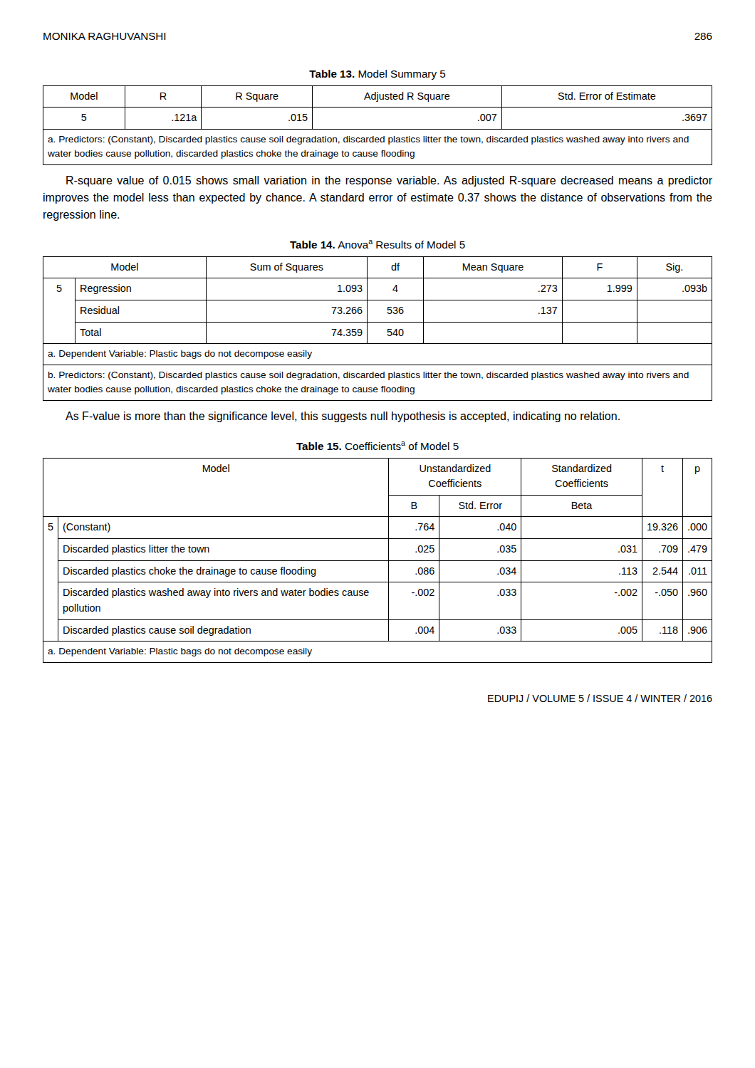MONIKA RAGHUVANSHI 286
Table 13. Model Summary 5
| Model | R | R Square | Adjusted R Square | Std. Error of Estimate |
| --- | --- | --- | --- | --- |
| 5 | .121a | .015 | .007 | .3697 |
| a. Predictors: (Constant), Discarded plastics cause soil degradation, discarded plastics litter the town, discarded plastics washed away into rivers and water bodies cause pollution, discarded plastics choke the drainage to cause flooding |
R-square value of 0.015 shows small variation in the response variable. As adjusted R-square decreased means a predictor improves the model less than expected by chance. A standard error of estimate 0.37 shows the distance of observations from the regression line.
Table 14. Anovaa Results of Model 5
| Model | Sum of Squares | df | Mean Square | F | Sig. |
| --- | --- | --- | --- | --- | --- |
| 5 | Regression | 1.093 | 4 | .273 | 1.999 | .093b |
| Residual | 73.266 | 536 | .137 | | |
| Total | 74.359 | 540 | | | |
| a. Dependent Variable: Plastic bags do not decompose easily |
| b. Predictors: (Constant), Discarded plastics cause soil degradation, discarded plastics litter the town, discarded plastics washed away into rivers and water bodies cause pollution, discarded plastics choke the drainage to cause flooding |
As F-value is more than the significance level, this suggests null hypothesis is accepted, indicating no relation.
Table 15. Coefficientsa of Model 5
| Model | Unstandardized Coefficients | Standardized Coefficients | t | p |
| --- | --- | --- | --- | --- |
| B | Std. Error | Beta |
| 5 | (Constant) | .764 | .040 | | 19.326 | .000 |
| Discarded plastics litter the town | .025 | .035 | .031 | .709 | .479 |
| Discarded plastics choke the drainage to cause flooding | .086 | .034 | .113 | 2.544 | .011 |
| Discarded plastics washed away into rivers and water bodies cause pollution | -.002 | .033 | -.002 | -.050 | .960 |
| Discarded plastics cause soil degradation | .004 | .033 | .005 | .118 | .906 |
| a. Dependent Variable: Plastic bags do not decompose easily |
EDUPIJ / VOLUME 5 / ISSUE 4 / WINTER / 2016